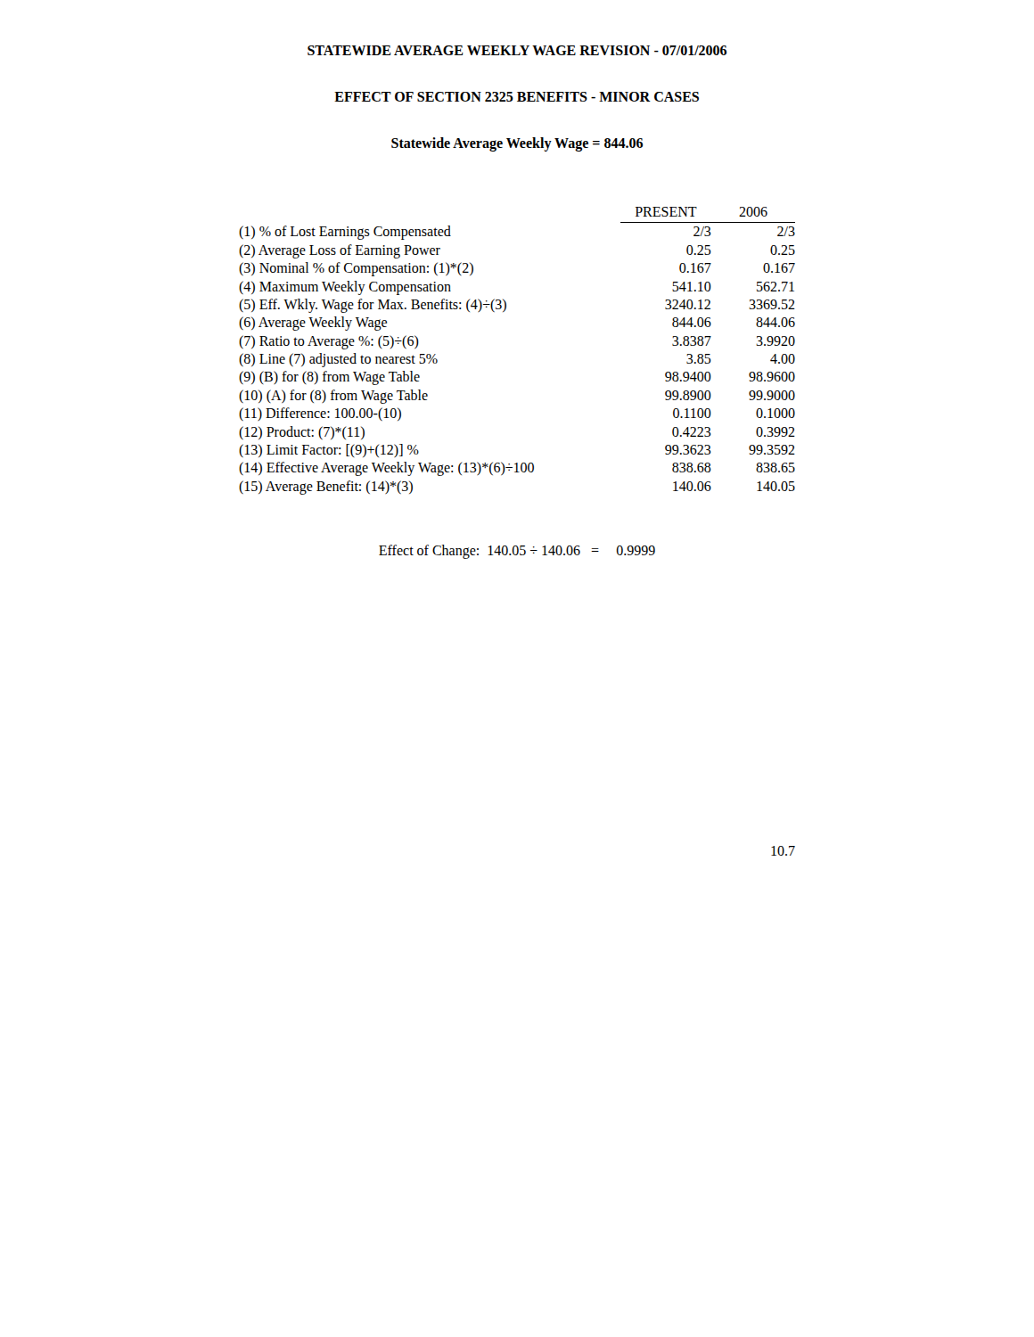STATEWIDE AVERAGE WEEKLY WAGE REVISION - 07/01/2006
EFFECT OF SECTION 2325 BENEFITS - MINOR CASES
Statewide Average Weekly Wage = 844.06
| | | PRESENT | 2006 |
| (1) % of Lost Earnings Compensated | | 2/3 | 2/3 |
| (2) Average Loss of Earning Power | | 0.25 | 0.25 |
| (3) Nominal % of Compensation: (1)*(2) | | 0.167 | 0.167 |
| (4) Maximum Weekly Compensation | | 541.10 | 562.71 |
| (5) Eff. Wkly. Wage for Max. Benefits: (4)÷(3) | | 3240.12 | 3369.52 |
| (6) Average Weekly Wage | | 844.06 | 844.06 |
| (7) Ratio to Average %: (5)÷(6) | | 3.8387 | 3.9920 |
| (8) Line (7) adjusted to nearest 5% | | 3.85 | 4.00 |
| (9) (B) for (8) from Wage Table | | 98.9400 | 98.9600 |
| (10) (A) for (8) from Wage Table | | 99.8900 | 99.9000 |
| (11) Difference: 100.00-(10) | | 0.1100 | 0.1000 |
| (12) Product: (7)*(11) | | 0.4223 | 0.3992 |
| (13) Limit Factor: [(9)+(12)] % | | 99.3623 | 99.3592 |
| (14) Effective Average Weekly Wage: (13)*(6)÷100 | | 838.68 | 838.65 |
| (15) Average Benefit: (14)*(3) | | 140.06 | 140.05 |
| Effect of Change: 140.05 ÷ 140.06 = | 0.9999 |
10.7